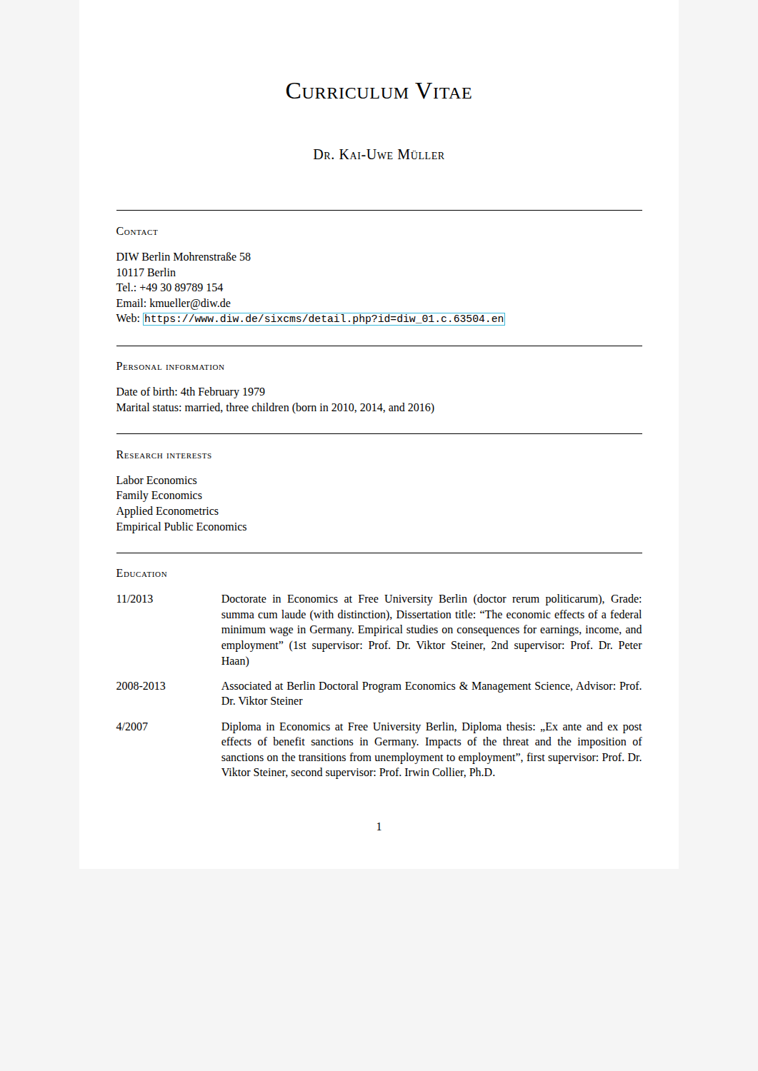Curriculum Vitae
Dr. Kai-Uwe Müller
Contact
DIW Berlin Mohrenstraße 58
10117 Berlin
Tel.: +49 30 89789 154
Email: kmueller@diw.de
Web: https://www.diw.de/sixcms/detail.php?id=diw_01.c.63504.en
Personal information
Date of birth: 4th February 1979
Marital status: married, three children (born in 2010, 2014, and 2016)
Research interests
Labor Economics
Family Economics
Applied Econometrics
Empirical Public Economics
Education
11/2013
Doctorate in Economics at Free University Berlin (doctor rerum politicarum), Grade: summa cum laude (with distinction), Dissertation title: “The economic effects of a federal minimum wage in Germany. Empirical studies on consequences for earnings, income, and employment” (1st supervisor: Prof. Dr. Viktor Steiner, 2nd supervisor: Prof. Dr. Peter Haan)
2008-2013
Associated at Berlin Doctoral Program Economics & Management Science, Advisor: Prof. Dr. Viktor Steiner
4/2007
Diploma in Economics at Free University Berlin, Diploma thesis: „Ex ante and ex post effects of benefit sanctions in Germany. Impacts of the threat and the imposition of sanctions on the transitions from unemployment to employment”, first supervisor: Prof. Dr. Viktor Steiner, second supervisor: Prof. Irwin Collier, Ph.D.
1